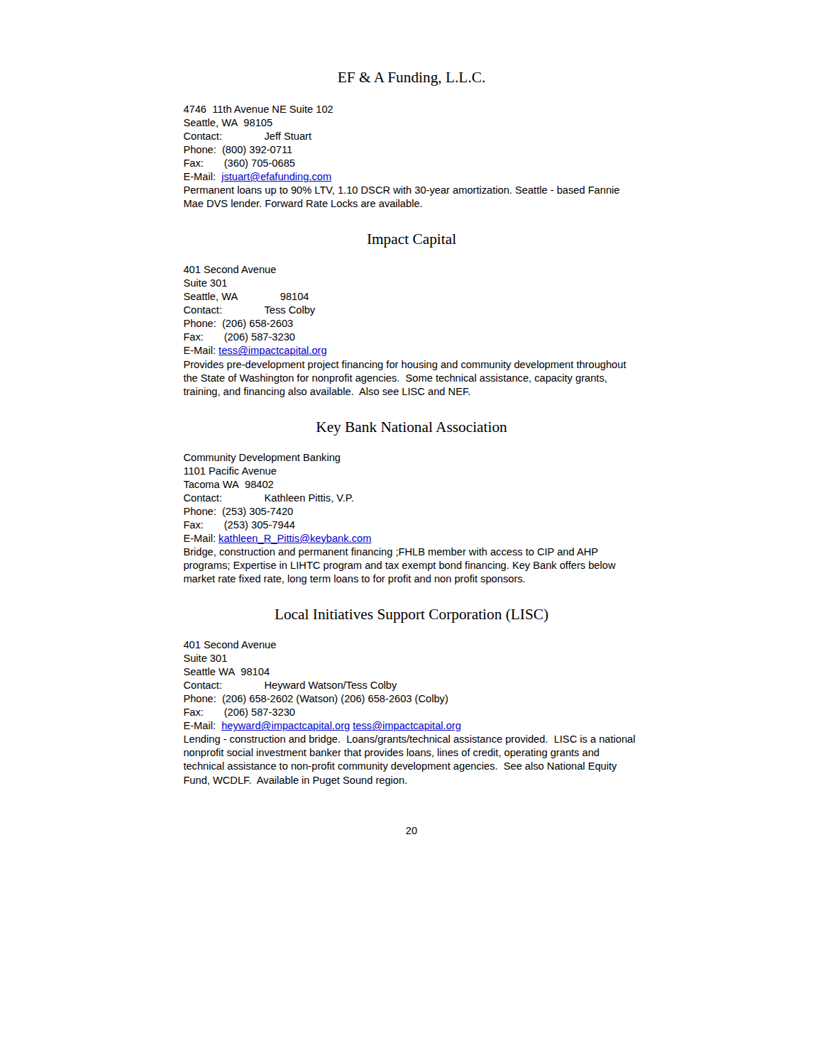EF & A Funding, L.L.C.
4746 11th Avenue NE Suite 102
Seattle, WA 98105
Contact: Jeff Stuart
Phone: (800) 392-0711
Fax: (360) 705-0685
E-Mail: jstuart@efafunding.com
Permanent loans up to 90% LTV, 1.10 DSCR with 30-year amortization. Seattle - based Fannie Mae DVS lender. Forward Rate Locks are available.
Impact Capital
401 Second Avenue
Suite 301
Seattle, WA 98104
Contact: Tess Colby
Phone: (206) 658-2603
Fax: (206) 587-3230
E-Mail: tess@impactcapital.org
Provides pre-development project financing for housing and community development throughout the State of Washington for nonprofit agencies. Some technical assistance, capacity grants, training, and financing also available. Also see LISC and NEF.
Key Bank National Association
Community Development Banking
1101 Pacific Avenue
Tacoma WA 98402
Contact: Kathleen Pittis, V.P.
Phone: (253) 305-7420
Fax: (253) 305-7944
E-Mail: kathleen_R_Pittis@keybank.com
Bridge, construction and permanent financing ;FHLB member with access to CIP and AHP programs; Expertise in LIHTC program and tax exempt bond financing. Key Bank offers below market rate fixed rate, long term loans to for profit and non profit sponsors.
Local Initiatives Support Corporation (LISC)
401 Second Avenue
Suite 301
Seattle WA 98104
Contact: Heyward Watson/Tess Colby
Phone: (206) 658-2602 (Watson) (206) 658-2603 (Colby)
Fax: (206) 587-3230
E-Mail: heyward@impactcapital.org tess@impactcapital.org
Lending - construction and bridge. Loans/grants/technical assistance provided. LISC is a national nonprofit social investment banker that provides loans, lines of credit, operating grants and technical assistance to non-profit community development agencies. See also National Equity Fund, WCDLF. Available in Puget Sound region.
20